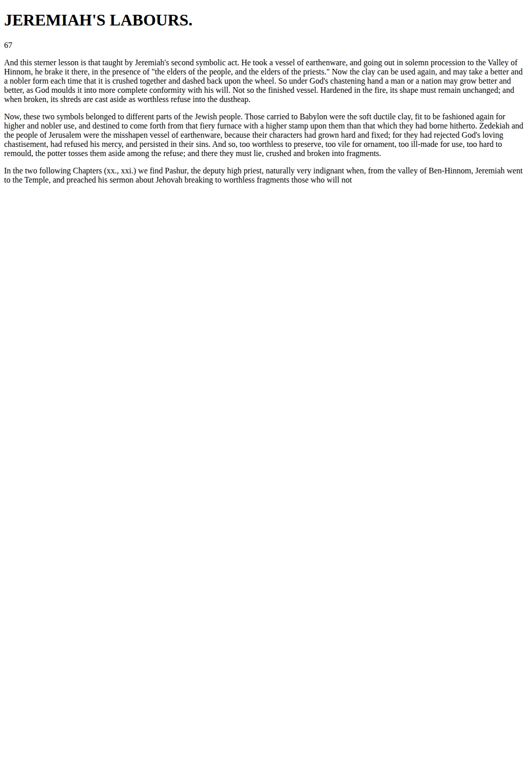JEREMIAH'S LABOURS.
67
And this sterner lesson is that taught by Jeremiah's second symbolic act. He took a vessel of earthenware, and going out in solemn procession to the Valley of Hinnom, he brake it there, in the presence of "the elders of the people, and the elders of the priests." Now the clay can be used again, and may take a better and a nobler form each time that it is crushed together and dashed back upon the wheel. So under God's chastening hand a man or a nation may grow better and better, as God moulds it into more complete conformity with his will. Not so the finished vessel. Hardened in the fire, its shape must remain unchanged; and when broken, its shreds are cast aside as worthless refuse into the dustheap.
Now, these two symbols belonged to different parts of the Jewish people. Those carried to Babylon were the soft ductile clay, fit to be fashioned again for higher and nobler use, and destined to come forth from that fiery furnace with a higher stamp upon them than that which they had borne hitherto. Zedekiah and the people of Jerusalem were the misshapen vessel of earthenware, because their characters had grown hard and fixed; for they had rejected God's loving chastisement, had refused his mercy, and persisted in their sins. And so, too worthless to preserve, too vile for ornament, too ill-made for use, too hard to remould, the potter tosses them aside among the refuse; and there they must lie, crushed and broken into fragments.
In the two following Chapters (xx., xxi.) we find Pashur, the deputy high priest, naturally very indignant when, from the valley of Ben-Hinnom, Jeremiah went to the Temple, and preached his sermon about Jehovah breaking to worthless fragments those who will not